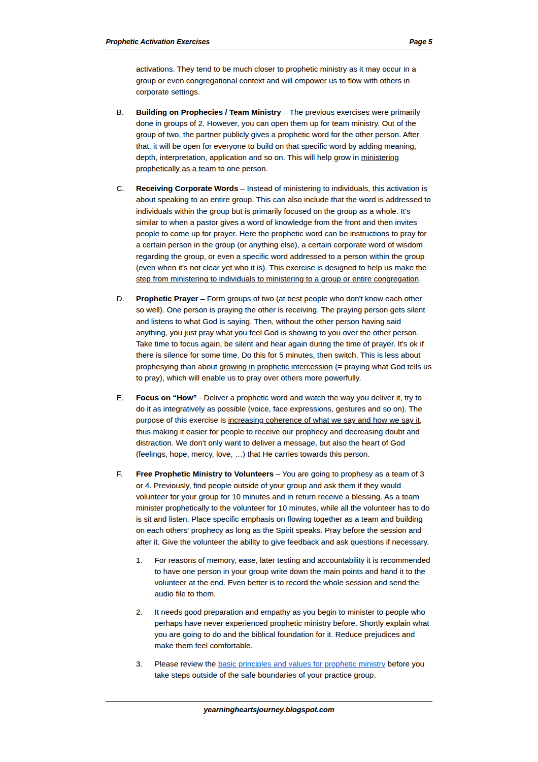Prophetic Activation Exercises
Page 5
activations. They tend to be much closer to prophetic ministry as it may occur in a group or even congregational context and will empower us to flow with others in corporate settings.
B.
Building on Prophecies / Team Ministry – The previous exercises were primarily done in groups of 2. However, you can open them up for team ministry. Out of the group of two, the partner publicly gives a prophetic word for the other person. After that, it will be open for everyone to build on that specific word by adding meaning, depth, interpretation, application and so on. This will help grow in ministering prophetically as a team to one person.
C.
Receiving Corporate Words – Instead of ministering to individuals, this activation is about speaking to an entire group. This can also include that the word is addressed to individuals within the group but is primarily focused on the group as a whole. It's similar to when a pastor gives a word of knowledge from the front and then invites people to come up for prayer. Here the prophetic word can be instructions to pray for a certain person in the group (or anything else), a certain corporate word of wisdom regarding the group, or even a specific word addressed to a person within the group (even when it's not clear yet who it is). This exercise is designed to help us make the step from ministering to individuals to ministering to a group or entire congregation.
D.
Prophetic Prayer – Form groups of two (at best people who don't know each other so well). One person is praying the other is receiving. The praying person gets silent and listens to what God is saying. Then, without the other person having said anything, you just pray what you feel God is showing to you over the other person. Take time to focus again, be silent and hear again during the time of prayer. It's ok if there is silence for some time. Do this for 5 minutes, then switch. This is less about prophesying than about growing in prophetic intercession (= praying what God tells us to pray), which will enable us to pray over others more powerfully.
E.
Focus on “How” - Deliver a prophetic word and watch the way you deliver it, try to do it as integratively as possible (voice, face expressions, gestures and so on). The purpose of this exercise is increasing coherence of what we say and how we say it, thus making it easier for people to receive our prophecy and decreasing doubt and distraction. We don't only want to deliver a message, but also the heart of God (feelings, hope, mercy, love, …) that He carries towards this person.
F.
Free Prophetic Ministry to Volunteers – You are going to prophesy as a team of 3 or 4. Previously, find people outside of your group and ask them if they would volunteer for your group for 10 minutes and in return receive a blessing. As a team minister prophetically to the volunteer for 10 minutes, while all the volunteer has to do is sit and listen. Place specific emphasis on flowing together as a team and building on each others' prophecy as long as the Spirit speaks. Pray before the session and after it. Give the volunteer the ability to give feedback and ask questions if necessary.
1.
For reasons of memory, ease, later testing and accountability it is recommended to have one person in your group write down the main points and hand it to the volunteer at the end. Even better is to record the whole session and send the audio file to them.
2.
It needs good preparation and empathy as you begin to minister to people who perhaps have never experienced prophetic ministry before. Shortly explain what you are going to do and the biblical foundation for it. Reduce prejudices and make them feel comfortable.
3.
Please review the basic principles and values for prophetic ministry before you take steps outside of the safe boundaries of your practice group.
yearningheartsjourney.blogspot.com